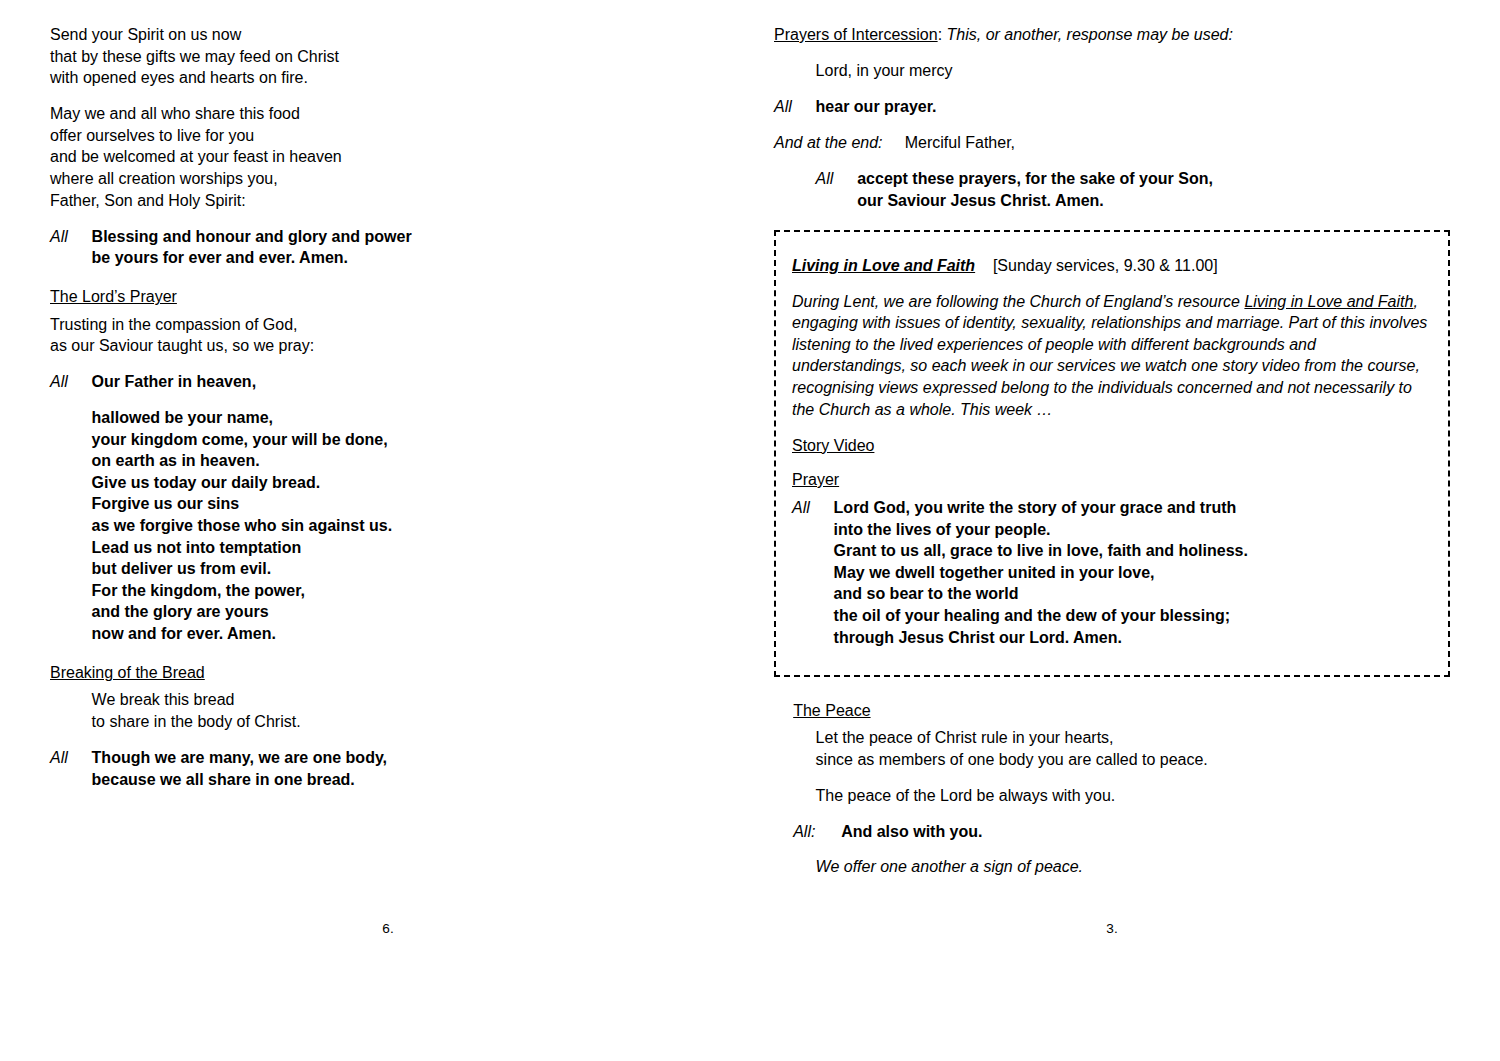Send your Spirit on us now
that by these gifts we may feed on Christ
with opened eyes and hearts on fire.
May we and all who share this food
offer ourselves to live for you
and be welcomed at your feast in heaven
where all creation worships you,
Father, Son and Holy Spirit:
All Blessing and honour and glory and power
be yours for ever and ever. Amen.
The Lord’s Prayer
Trusting in the compassion of God,
as our Saviour taught us, so we pray:
All Our Father in heaven,
hallowed be your name,
your kingdom come, your will be done,
on earth as in heaven.
Give us today our daily bread.
Forgive us our sins
as we forgive those who sin against us.
Lead us not into temptation
but deliver us from evil.
For the kingdom, the power,
and the glory are yours
now and for ever. Amen.
Breaking of the Bread
We break this bread
to share in the body of Christ.
All Though we are many, we are one body,
because we all share in one bread.
6.
Prayers of Intercession: This, or another, response may be used:
Lord, in your mercy
All hear our prayer.
And at the end: Merciful Father,
All accept these prayers, for the sake of your Son,
our Saviour Jesus Christ. Amen.
Living in Love and Faith
[Sunday services, 9.30 & 11.00]
During Lent, we are following the Church of England’s resource Living in Love and Faith, engaging with issues of identity, sexuality, relationships and marriage. Part of this involves listening to the lived experiences of people with different backgrounds and understandings, so each week in our services we watch one story video from the course, recognising views expressed belong to the individuals concerned and not necessarily to the Church as a whole. This week …
Story Video
Prayer
All Lord God, you write the story of your grace and truth
into the lives of your people.
Grant to us all, grace to live in love, faith and holiness.
May we dwell together united in your love,
and so bear to the world
the oil of your healing and the dew of your blessing;
through Jesus Christ our Lord. Amen.
The Peace
Let the peace of Christ rule in your hearts,
since as members of one body you are called to peace.
The peace of the Lord be always with you.
All: And also with you.
We offer one another a sign of peace.
3.